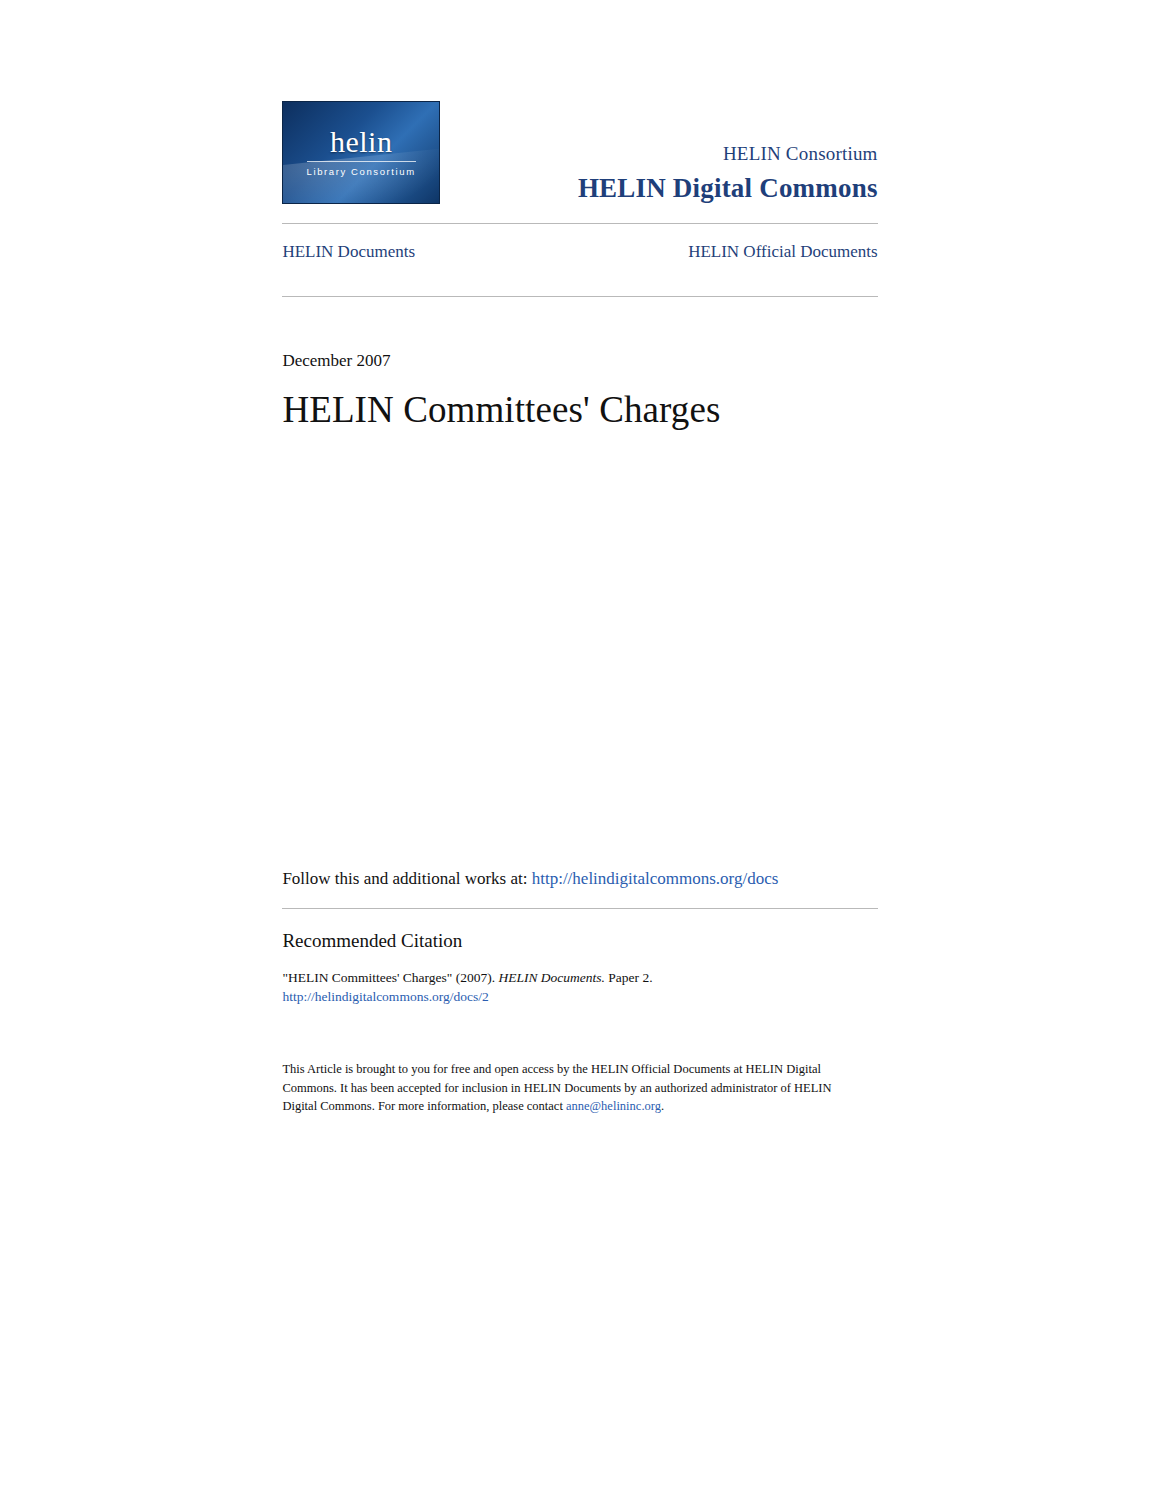helin
Library Consortium
HELIN Consortium
HELIN Digital Commons
HELIN Documents
HELIN Official Documents
December 2007
HELIN Committees' Charges
Follow this and additional works at: http://helindigitalcommons.org/docs
Recommended Citation
"HELIN Committees' Charges" (2007). HELIN Documents. Paper 2.
http://helindigitalcommons.org/docs/2
This Article is brought to you for free and open access by the HELIN Official Documents at HELIN Digital Commons. It has been accepted for inclusion in HELIN Documents by an authorized administrator of HELIN Digital Commons. For more information, please contact anne@helininc.org.